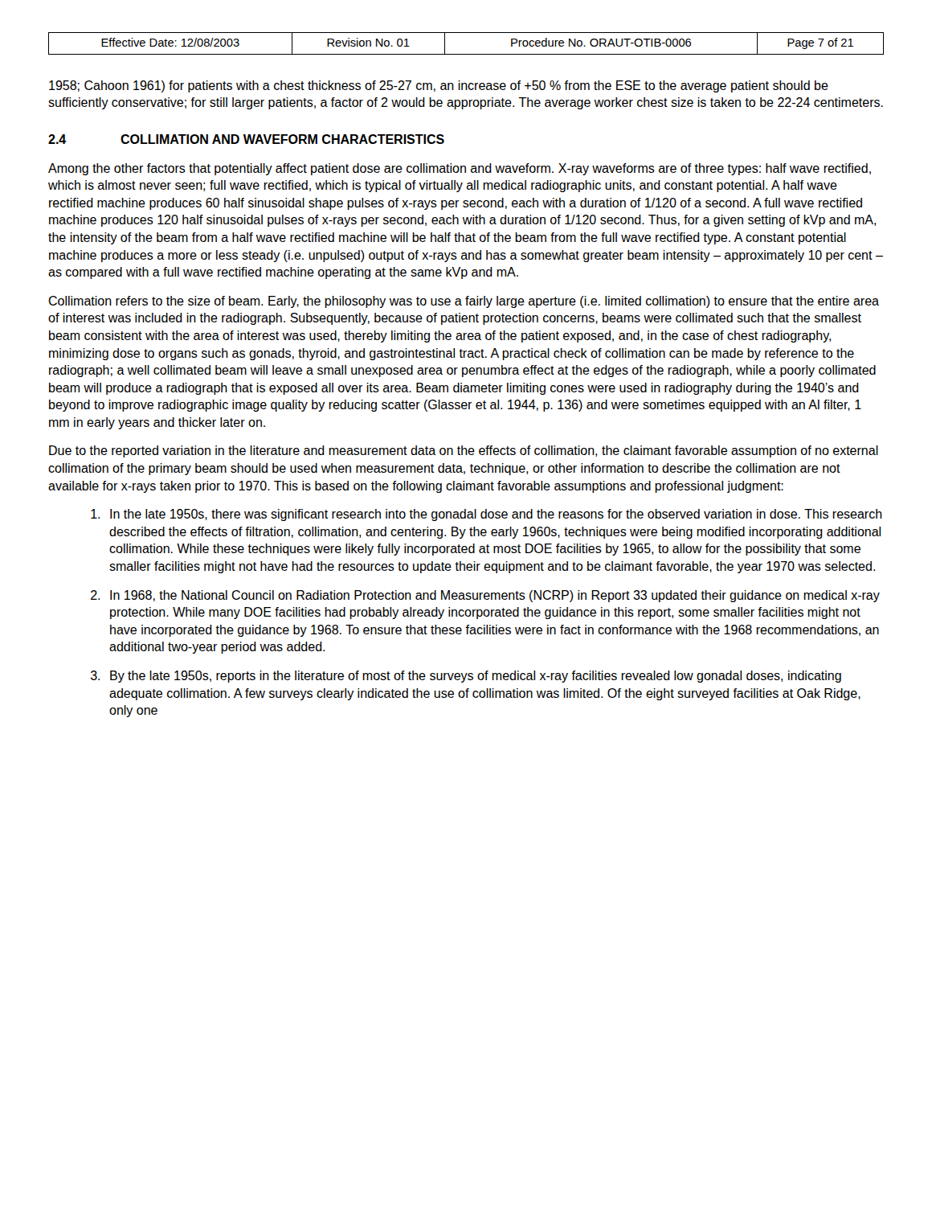| Effective Date: 12/08/2003 | Revision No. 01 | Procedure No. ORAUT-OTIB-0006 | Page 7 of 21 |
1958; Cahoon 1961) for patients with a chest thickness of 25-27 cm, an increase of +50 % from the ESE to the average patient should be sufficiently conservative; for still larger patients, a factor of 2 would be appropriate. The average worker chest size is taken to be 22-24 centimeters.
2.4 COLLIMATION AND WAVEFORM CHARACTERISTICS
Among the other factors that potentially affect patient dose are collimation and waveform. X-ray waveforms are of three types: half wave rectified, which is almost never seen; full wave rectified, which is typical of virtually all medical radiographic units, and constant potential. A half wave rectified machine produces 60 half sinusoidal shape pulses of x-rays per second, each with a duration of 1/120 of a second. A full wave rectified machine produces 120 half sinusoidal pulses of x-rays per second, each with a duration of 1/120 second. Thus, for a given setting of kVp and mA, the intensity of the beam from a half wave rectified machine will be half that of the beam from the full wave rectified type. A constant potential machine produces a more or less steady (i.e. unpulsed) output of x-rays and has a somewhat greater beam intensity – approximately 10 per cent – as compared with a full wave rectified machine operating at the same kVp and mA.
Collimation refers to the size of beam. Early, the philosophy was to use a fairly large aperture (i.e. limited collimation) to ensure that the entire area of interest was included in the radiograph. Subsequently, because of patient protection concerns, beams were collimated such that the smallest beam consistent with the area of interest was used, thereby limiting the area of the patient exposed, and, in the case of chest radiography, minimizing dose to organs such as gonads, thyroid, and gastrointestinal tract. A practical check of collimation can be made by reference to the radiograph; a well collimated beam will leave a small unexposed area or penumbra effect at the edges of the radiograph, while a poorly collimated beam will produce a radiograph that is exposed all over its area. Beam diameter limiting cones were used in radiography during the 1940’s and beyond to improve radiographic image quality by reducing scatter (Glasser et al. 1944, p. 136) and were sometimes equipped with an Al filter, 1 mm in early years and thicker later on.
Due to the reported variation in the literature and measurement data on the effects of collimation, the claimant favorable assumption of no external collimation of the primary beam should be used when measurement data, technique, or other information to describe the collimation are not available for x-rays taken prior to 1970. This is based on the following claimant favorable assumptions and professional judgment:
In the late 1950s, there was significant research into the gonadal dose and the reasons for the observed variation in dose. This research described the effects of filtration, collimation, and centering. By the early 1960s, techniques were being modified incorporating additional collimation. While these techniques were likely fully incorporated at most DOE facilities by 1965, to allow for the possibility that some smaller facilities might not have had the resources to update their equipment and to be claimant favorable, the year 1970 was selected.
In 1968, the National Council on Radiation Protection and Measurements (NCRP) in Report 33 updated their guidance on medical x-ray protection. While many DOE facilities had probably already incorporated the guidance in this report, some smaller facilities might not have incorporated the guidance by 1968. To ensure that these facilities were in fact in conformance with the 1968 recommendations, an additional two-year period was added.
By the late 1950s, reports in the literature of most of the surveys of medical x-ray facilities revealed low gonadal doses, indicating adequate collimation. A few surveys clearly indicated the use of collimation was limited. Of the eight surveyed facilities at Oak Ridge, only one